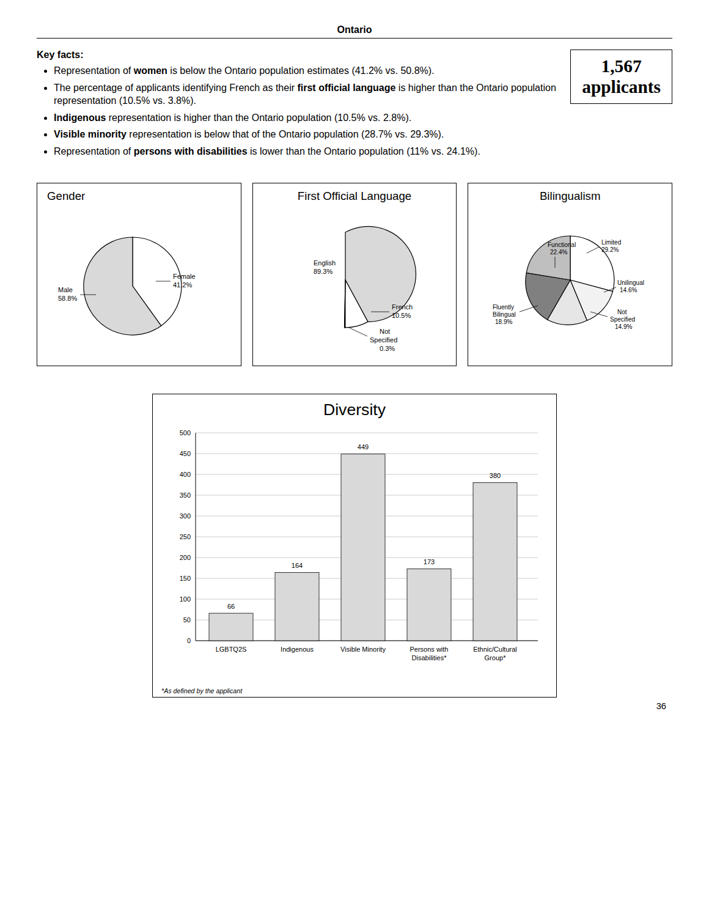Ontario
1,567
applicants
Key facts:
Representation of women is below the Ontario population estimates (41.2% vs. 50.8%).
The percentage of applicants identifying French as their first official language is higher than the Ontario population representation (10.5% vs. 3.8%).
Indigenous representation is higher than the Ontario population (10.5% vs. 2.8%).
Visible minority representation is below that of the Ontario population (28.7% vs. 29.3%).
Representation of persons with disabilities is lower than the Ontario population (11% vs. 24.1%).
Gender
Female 41.2% Male 58.8%
First Official Language
English 89.3% French 10.5% Not Specified 0.3%
Bilingualism
Limited 29.2% Unilingual 14.6% Not Specified 14.9% Fluently Bilingual 18.9% Functional 22.4%
Diversity
0 50 100 150 200 250 300 350 400 450 500 66 164 449 173 380 LGBTQ2S Indigenous Visible Minority Persons with Disabilities* Ethnic/Cultural Group*
*As defined by the applicant
36